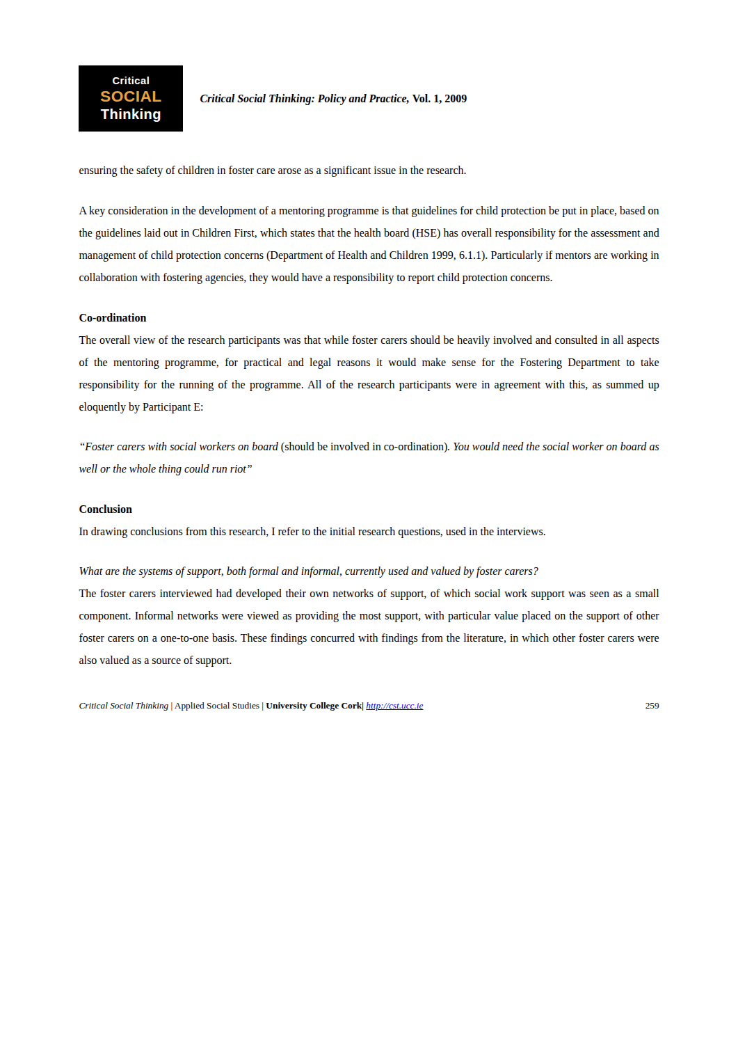Critical SOCIAL Thinking
Critical Social Thinking: Policy and Practice, Vol. 1, 2009
ensuring the safety of children in foster care arose as a significant issue in the research.
A key consideration in the development of a mentoring programme is that guidelines for child protection be put in place, based on the guidelines laid out in Children First, which states that the health board (HSE) has overall responsibility for the assessment and management of child protection concerns (Department of Health and Children 1999, 6.1.1). Particularly if mentors are working in collaboration with fostering agencies, they would have a responsibility to report child protection concerns.
Co-ordination
The overall view of the research participants was that while foster carers should be heavily involved and consulted in all aspects of the mentoring programme, for practical and legal reasons it would make sense for the Fostering Department to take responsibility for the running of the programme. All of the research participants were in agreement with this, as summed up eloquently by Participant E:
“Foster carers with social workers on board (should be involved in co-ordination). You would need the social worker on board as well or the whole thing could run riot”
Conclusion
In drawing conclusions from this research, I refer to the initial research questions, used in the interviews.
What are the systems of support, both formal and informal, currently used and valued by foster carers?
The foster carers interviewed had developed their own networks of support, of which social work support was seen as a small component. Informal networks were viewed as providing the most support, with particular value placed on the support of other foster carers on a one-to-one basis. These findings concurred with findings from the literature, in which other foster carers were also valued as a source of support.
Critical Social Thinking | Applied Social Studies | University College Cork| http://cst.ucc.ie
259